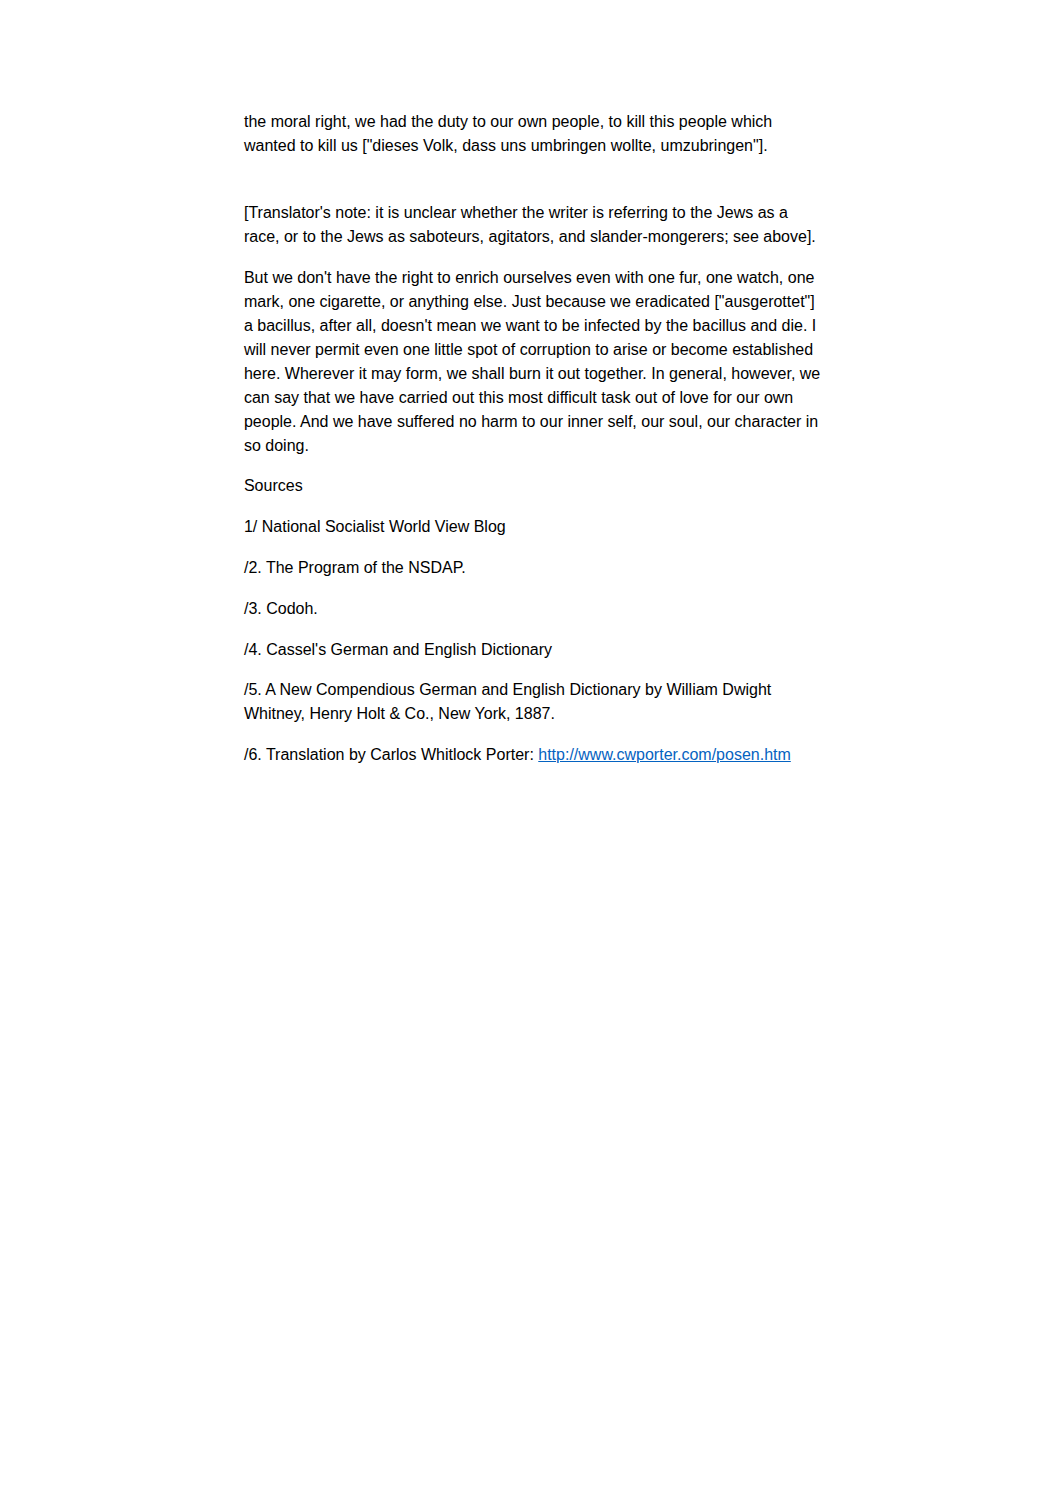the moral right, we had the duty to our own people, to kill this people which wanted to kill us ["dieses Volk, dass uns umbringen wollte, umzubringen"].
[Translator's note: it is unclear whether the writer is referring to the Jews as a race, or to the Jews as saboteurs, agitators, and slander-mongerers; see above].
But we don't have the right to enrich ourselves even with one fur, one watch, one mark, one cigarette, or anything else. Just because we eradicated ["ausgerottet"] a bacillus, after all, doesn't mean we want to be infected by the bacillus and die. I will never permit even one little spot of corruption to arise or become established here. Wherever it may form, we shall burn it out together. In general, however, we can say that we have carried out this most difficult task out of love for our own people. And we have suffered no harm to our inner self, our soul, our character in so doing.
Sources
1/ National Socialist World View Blog
/2. The Program of the NSDAP.
/3. Codoh.
/4. Cassel's German and English Dictionary
/5. A New Compendious German and English Dictionary by William Dwight Whitney, Henry Holt & Co., New York, 1887.
/6. Translation by Carlos Whitlock Porter: http://www.cwporter.com/posen.htm